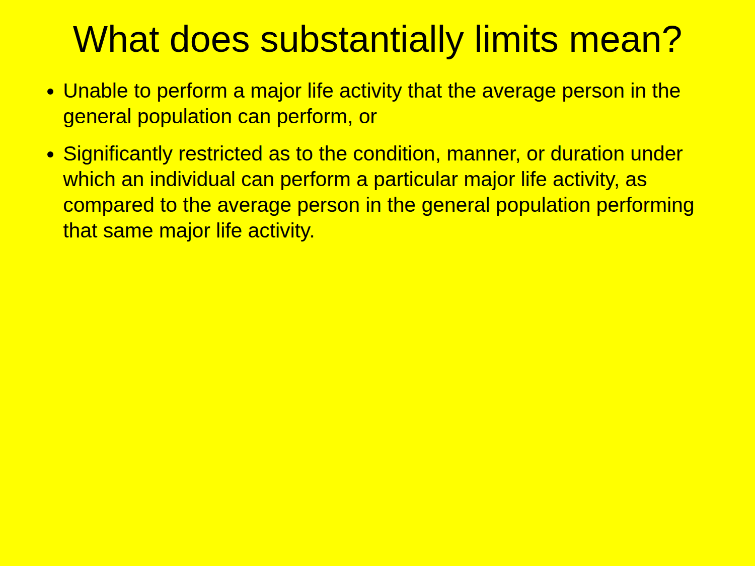What does substantially limits mean?
Unable to perform a major life activity that the average person in the general population can perform, or
Significantly restricted as to the condition, manner, or duration under which an individual can perform a particular major life activity, as compared to the average person in the general population performing that same major life activity.